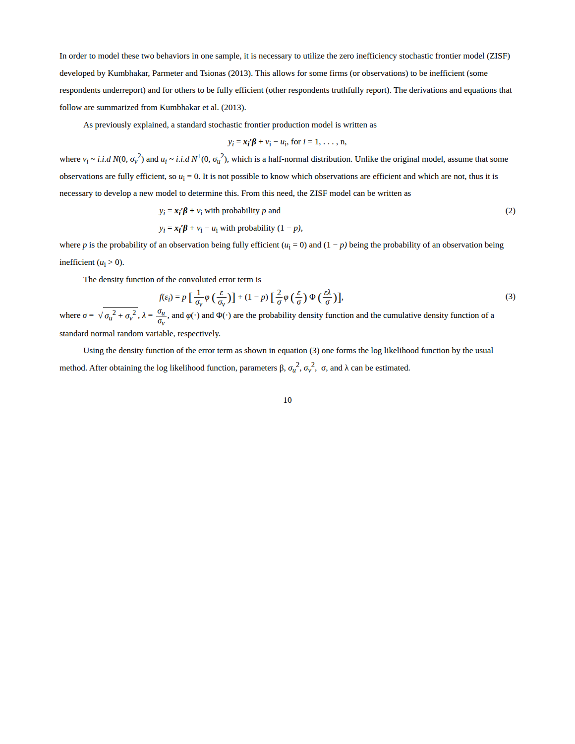In order to model these two behaviors in one sample, it is necessary to utilize the zero inefficiency stochastic frontier model (ZISF) developed by Kumbhakar, Parmeter and Tsionas (2013). This allows for some firms (or observations) to be inefficient (some respondents underreport) and for others to be fully efficient (other respondents truthfully report). The derivations and equations that follow are summarized from Kumbhakar et al. (2013).
As previously explained, a standard stochastic frontier production model is written as
yi = xi′β + vi − ui, for i = 1, . . . , n,
where vi ~ i.i.d N(0, σv2) and ui ~ i.i.d N+(0, σu2), which is a half-normal distribution. Unlike the original model, assume that some observations are fully efficient, so ui = 0. It is not possible to know which observations are efficient and which are not, thus it is necessary to develop a new model to determine this. From this need, the ZISF model can be written as
(2)
yi = xi′β + vi with probability p and
yi = xi′β + vi − ui with probability (1 − p),
where p is the probability of an observation being fully efficient (ui = 0) and (1 − p) being the probability of an observation being inefficient (ui > 0).
The density function of the convoluted error term is
(3)
f(εi) = p [1 σv φ (εσv)] + (1 − p) [2 σ φ (εσ) Φ (ελ σ)],
where σ = √σu2 + σv2, λ = σu σv, and φ(·) and Φ(·) are the probability density function and the cumulative density function of a standard normal random variable, respectively.
Using the density function of the error term as shown in equation (3) one forms the log likelihood function by the usual method. After obtaining the log likelihood function, parameters β, σu2, σv2, σ, and λ can be estimated.
10